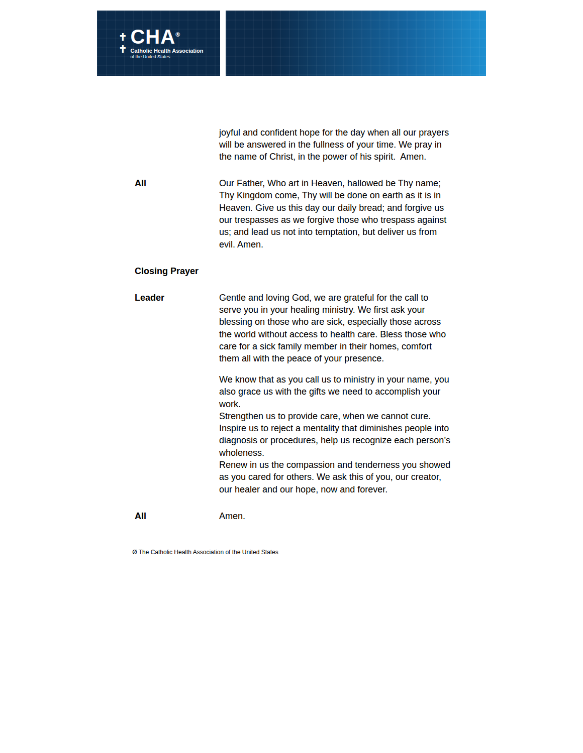✝ ✝
CHA®
Catholic Health Association
of the United States
joyful and confident hope for the day when all our prayers will be answered in the fullness of your time. We pray in the name of Christ, in the power of his spirit. Amen.
All
Our Father, Who art in Heaven, hallowed be Thy name; Thy Kingdom come, Thy will be done on earth as it is in Heaven. Give us this day our daily bread; and forgive us our trespasses as we forgive those who trespass against us; and lead us not into temptation, but deliver us from evil. Amen.
Closing Prayer
Leader
Gentle and loving God, we are grateful for the call to serve you in your healing ministry. We first ask your blessing on those who are sick, especially those across the world without access to health care. Bless those who care for a sick family member in their homes, comfort them all with the peace of your presence.
We know that as you call us to ministry in your name, you also grace us with the gifts we need to accomplish your work.
Strengthen us to provide care, when we cannot cure.
Inspire us to reject a mentality that diminishes people into diagnosis or procedures, help us recognize each person’s wholeness.
Renew in us the compassion and tenderness you showed as you cared for others. We ask this of you, our creator, our healer and our hope, now and forever.
All
Amen.
Ø The Catholic Health Association of the United States